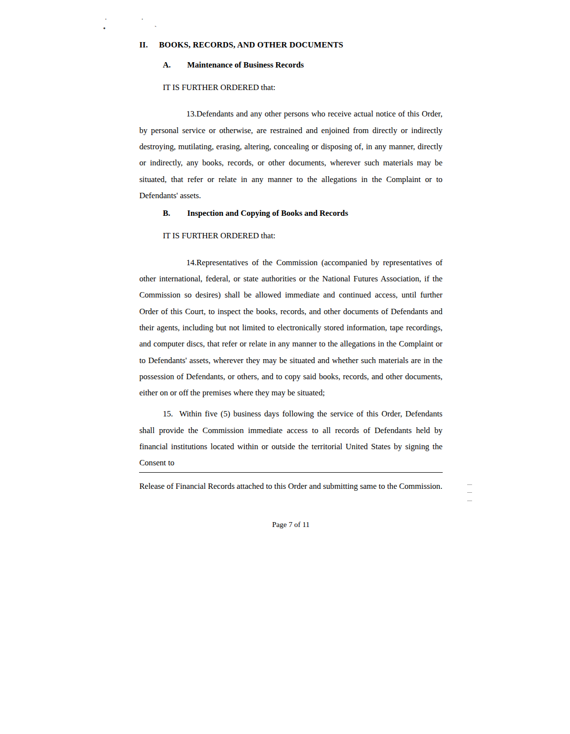. .
• ˋ
II. BOOKS, RECORDS, AND OTHER DOCUMENTS
A. Maintenance of Business Records
IT IS FURTHER ORDERED that:
13. Defendants and any other persons who receive actual notice of this Order, by personal service or otherwise, are restrained and enjoined from directly or indirectly destroying, mutilating, erasing, altering, concealing or disposing of, in any manner, directly or indirectly, any books, records, or other documents, wherever such materials may be situated, that refer or relate in any manner to the allegations in the Complaint or to Defendants' assets.
B. Inspection and Copying of Books and Records
IT IS FURTHER ORDERED that:
14. Representatives of the Commission (accompanied by representatives of other international, federal, or state authorities or the National Futures Association, if the Commission so desires) shall be allowed immediate and continued access, until further Order of this Court, to inspect the books, records, and other documents of Defendants and their agents, including but not limited to electronically stored information, tape recordings, and computer discs, that refer or relate in any manner to the allegations in the Complaint or to Defendants' assets, wherever they may be situated and whether such materials are in the possession of Defendants, or others, and to copy said books, records, and other documents, either on or off the premises where they may be situated;
15. Within five (5) business days following the service of this Order, Defendants shall provide the Commission immediate access to all records of Defendants held by financial institutions located within or outside the territorial United States by signing the Consent to
Release of Financial Records attached to this Order and submitting same to the Commission.
Page 7 of 11